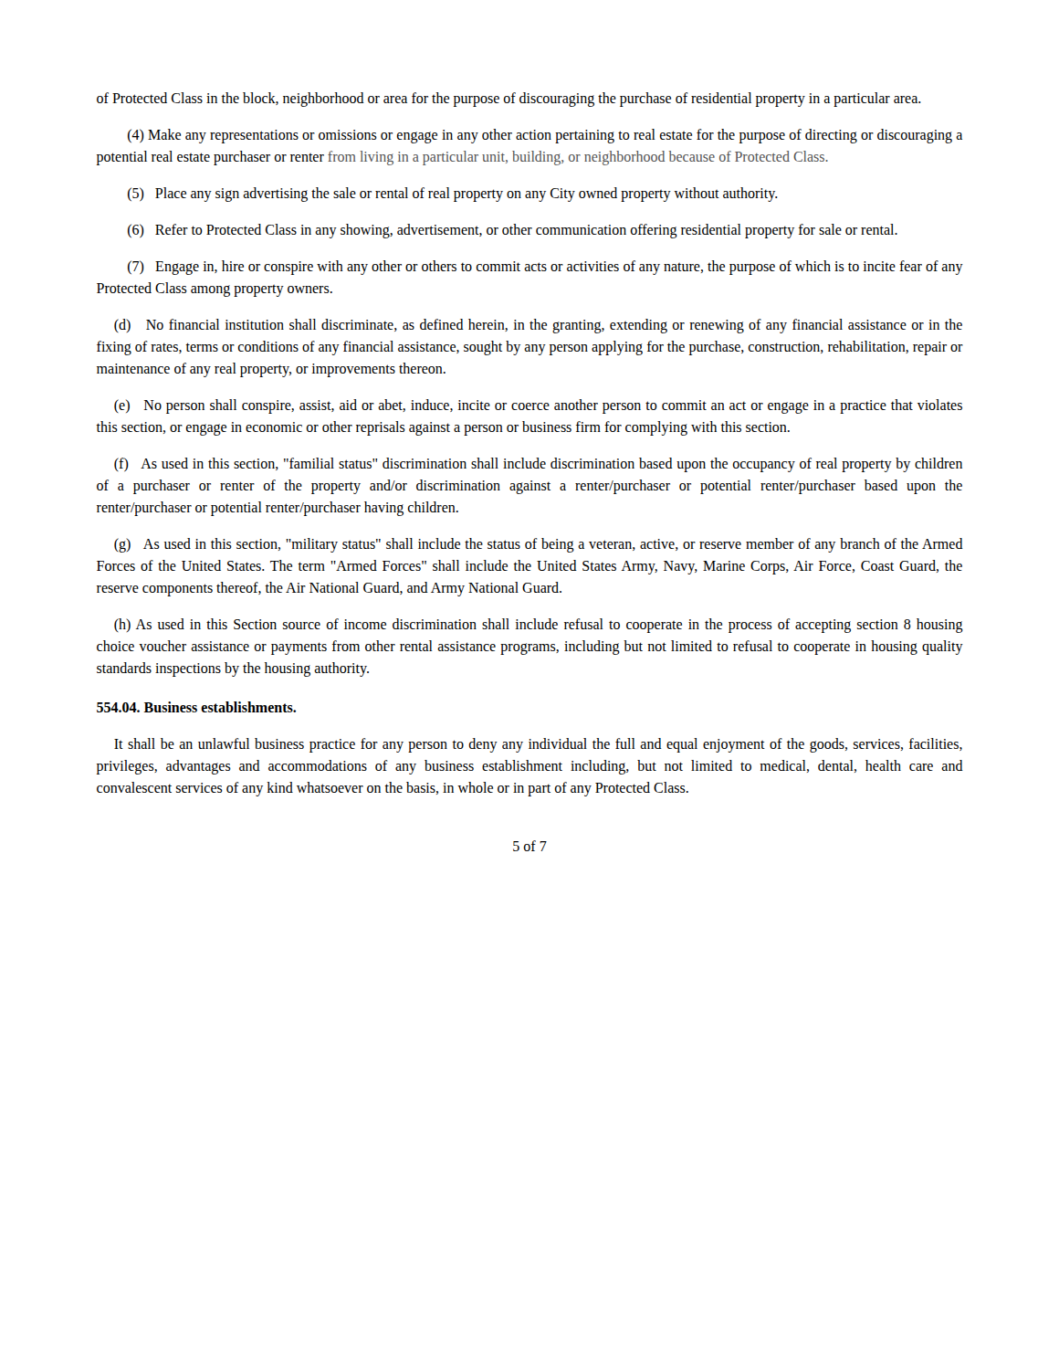of Protected Class in the block, neighborhood or area for the purpose of discouraging the purchase of residential property in a particular area.
(4) Make any representations or omissions or engage in any other action pertaining to real estate for the purpose of directing or discouraging a potential real estate purchaser or renter from living in a particular unit, building, or neighborhood because of Protected Class.
(5) Place any sign advertising the sale or rental of real property on any City owned property without authority.
(6) Refer to Protected Class in any showing, advertisement, or other communication offering residential property for sale or rental.
(7) Engage in, hire or conspire with any other or others to commit acts or activities of any nature, the purpose of which is to incite fear of any Protected Class among property owners.
(d) No financial institution shall discriminate, as defined herein, in the granting, extending or renewing of any financial assistance or in the fixing of rates, terms or conditions of any financial assistance, sought by any person applying for the purchase, construction, rehabilitation, repair or maintenance of any real property, or improvements thereon.
(e) No person shall conspire, assist, aid or abet, induce, incite or coerce another person to commit an act or engage in a practice that violates this section, or engage in economic or other reprisals against a person or business firm for complying with this section.
(f) As used in this section, "familial status" discrimination shall include discrimination based upon the occupancy of real property by children of a purchaser or renter of the property and/or discrimination against a renter/purchaser or potential renter/purchaser based upon the renter/purchaser or potential renter/purchaser having children.
(g) As used in this section, "military status" shall include the status of being a veteran, active, or reserve member of any branch of the Armed Forces of the United States. The term "Armed Forces" shall include the United States Army, Navy, Marine Corps, Air Force, Coast Guard, the reserve components thereof, the Air National Guard, and Army National Guard.
(h) As used in this Section source of income discrimination shall include refusal to cooperate in the process of accepting section 8 housing choice voucher assistance or payments from other rental assistance programs, including but not limited to refusal to cooperate in housing quality standards inspections by the housing authority.
554.04. Business establishments.
It shall be an unlawful business practice for any person to deny any individual the full and equal enjoyment of the goods, services, facilities, privileges, advantages and accommodations of any business establishment including, but not limited to medical, dental, health care and convalescent services of any kind whatsoever on the basis, in whole or in part of any Protected Class.
5 of 7